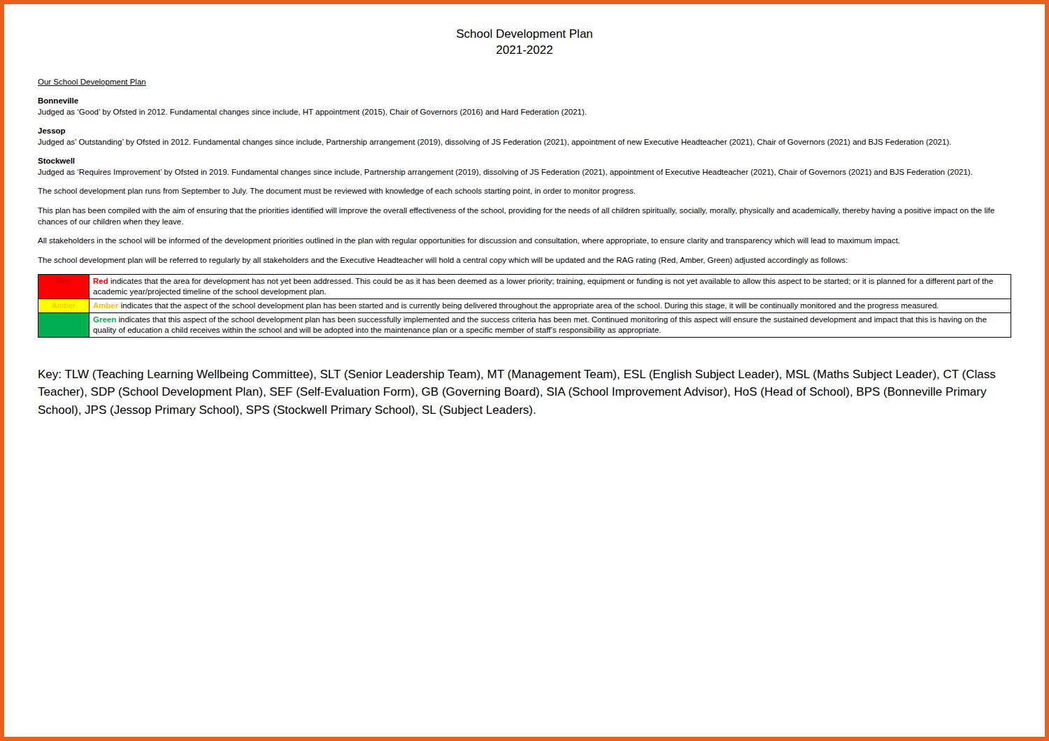School Development Plan2021-2022
Our School Development Plan
Bonneville
Judged as ‘Good’ by Ofsted in 2012. Fundamental changes since include, HT appointment (2015), Chair of Governors (2016) and Hard Federation (2021).
Jessop
Judged as’ Outstanding’ by Ofsted in 2012. Fundamental changes since include, Partnership arrangement (2019), dissolving of JS Federation (2021), appointment of new Executive Headteacher (2021), Chair of Governors (2021) and BJS Federation (2021).
Stockwell
Judged as ‘Requires Improvement’ by Ofsted in 2019. Fundamental changes since include, Partnership arrangement (2019), dissolving of JS Federation (2021), appointment of Executive Headteacher (2021), Chair of Governors (2021) and BJS Federation (2021).
The school development plan runs from September to July. The document must be reviewed with knowledge of each schools starting point, in order to monitor progress.
This plan has been compiled with the aim of ensuring that the priorities identified will improve the overall effectiveness of the school, providing for the needs of all children spiritually, socially, morally, physically and academically, thereby having a positive impact on the life chances of our children when they leave.
All stakeholders in the school will be informed of the development priorities outlined in the plan with regular opportunities for discussion and consultation, where appropriate, to ensure clarity and transparency which will lead to maximum impact.
The school development plan will be referred to regularly by all stakeholders and the Executive Headteacher will hold a central copy which will be updated and the RAG rating (Red, Amber, Green) adjusted accordingly as follows:
| Red | Red indicates that the area for development has not yet been addressed. This could be as it has been deemed as a lower priority; training, equipment or funding is not yet available to allow this aspect to be started; or it is planned for a different part of the academic year/projected timeline of the school development plan. |
| Amber | Amber indicates that the aspect of the school development plan has been started and is currently being delivered throughout the appropriate area of the school. During this stage, it will be continually monitored and the progress measured. |
| Green | Green indicates that this aspect of the school development plan has been successfully implemented and the success criteria has been met. Continued monitoring of this aspect will ensure the sustained development and impact that this is having on the quality of education a child receives within the school and will be adopted into the maintenance plan or a specific member of staff’s responsibility as appropriate. |
Key: TLW (Teaching Learning Wellbeing Committee), SLT (Senior Leadership Team), MT (Management Team), ESL (English Subject Leader), MSL (Maths Subject Leader), CT (Class Teacher), SDP (School Development Plan), SEF (Self-Evaluation Form), GB (Governing Board), SIA (School Improvement Advisor), HoS (Head of School), BPS (Bonneville Primary School), JPS (Jessop Primary School), SPS (Stockwell Primary School), SL (Subject Leaders).